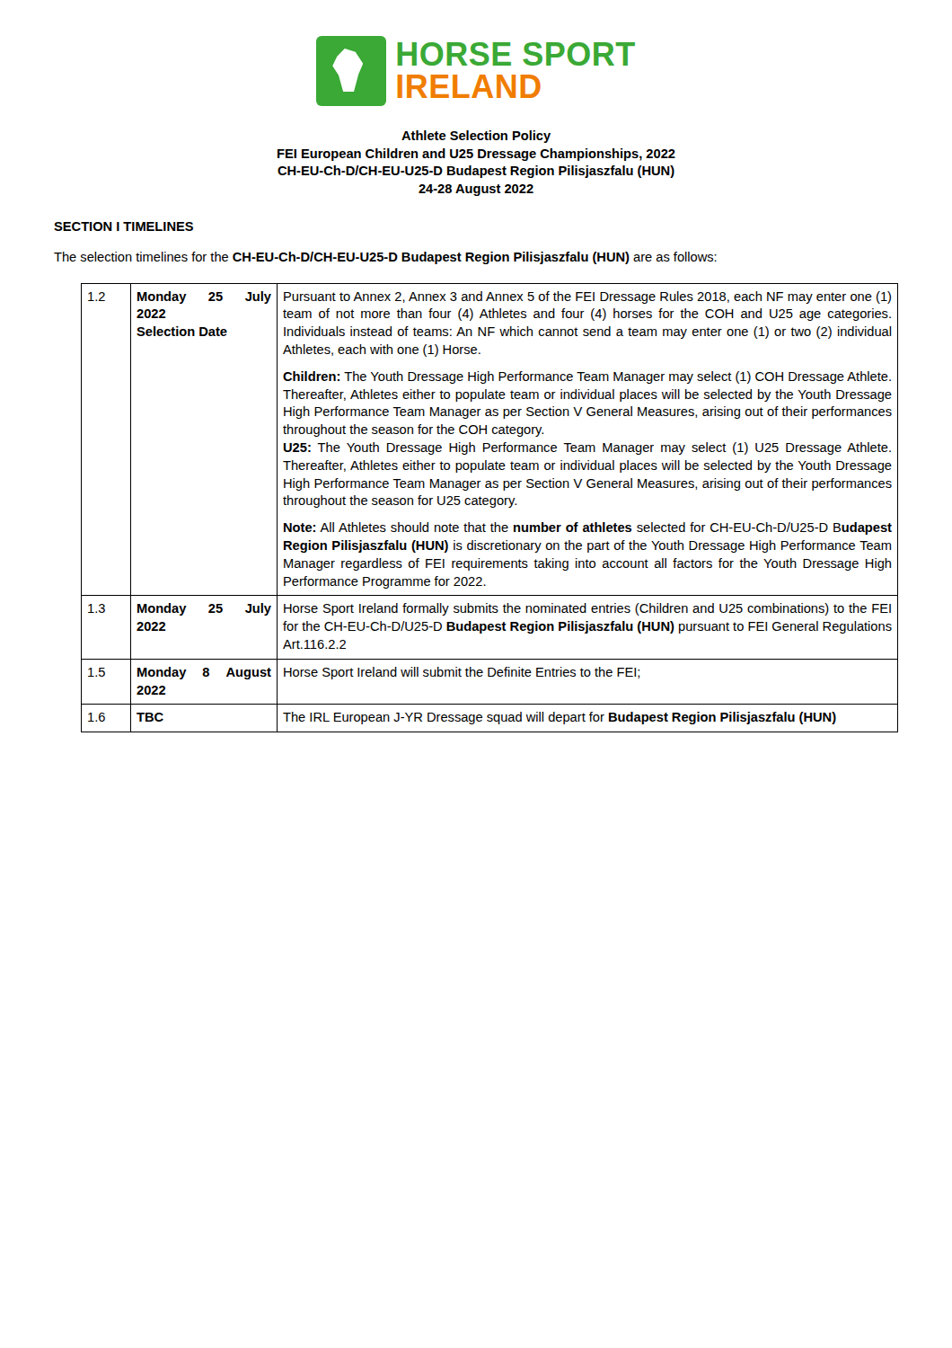HORSE SPORT
IRELAND
Athlete Selection Policy
FEI European Children and U25 Dressage Championships, 2022
CH-EU-Ch-D/CH-EU-U25-D Budapest Region Pilisjaszfalu (HUN)
24-28 August 2022
SECTION I TIMELINES
The selection timelines for the CH-EU-Ch-D/CH-EU-U25-D Budapest Region Pilisjaszfalu (HUN) are as follows:
| 1.2 | Monday 25 July 2022 Selection Date | Pursuant to Annex 2, Annex 3 and Annex 5 of the FEI Dressage Rules 2018, each NF may enter one (1) team of not more than four (4) Athletes and four (4) horses for the COH and U25 age categories. Individuals instead of teams: An NF which cannot send a team may enter one (1) or two (2) individual Athletes, each with one (1) Horse. Children: The Youth Dressage High Performance Team Manager may select (1) COH Dressage Athlete. Thereafter, Athletes either to populate team or individual places will be selected by the Youth Dressage High Performance Team Manager as per Section V General Measures, arising out of their performances throughout the season for the COH category. U25: The Youth Dressage High Performance Team Manager may select (1) U25 Dressage Athlete. Thereafter, Athletes either to populate team or individual places will be selected by the Youth Dressage High Performance Team Manager as per Section V General Measures, arising out of their performances throughout the season for U25 category. Note: All Athletes should note that the number of athletes selected for CH-EU-Ch-D/U25-D B udapest Region Pilisjaszfalu (HUN) is discretionary on the part of the Youth Dressage High Performance Team Manager regardless of FEI requirements taking into account all factors for the Youth Dressage High Performance Programme for 2022. |
| 1.3 | Monday 25 July 2022 | Horse Sport Ireland formally submits the nominated entries (Children and U25 combinations) to the FEI for the CH-EU-Ch-D/U25-D Budapest Region Pilisjaszfalu (HUN) pursuant to FEI General Regulations Art.116.2.2 |
| 1.5 | Monday 8 August 2022 | Horse Sport Ireland will submit the Definite Entries to the FEI; |
| 1.6 | TBC | The IRL European J-YR Dressage squad will depart for Budapest Region Pilisjaszfalu (HUN) |